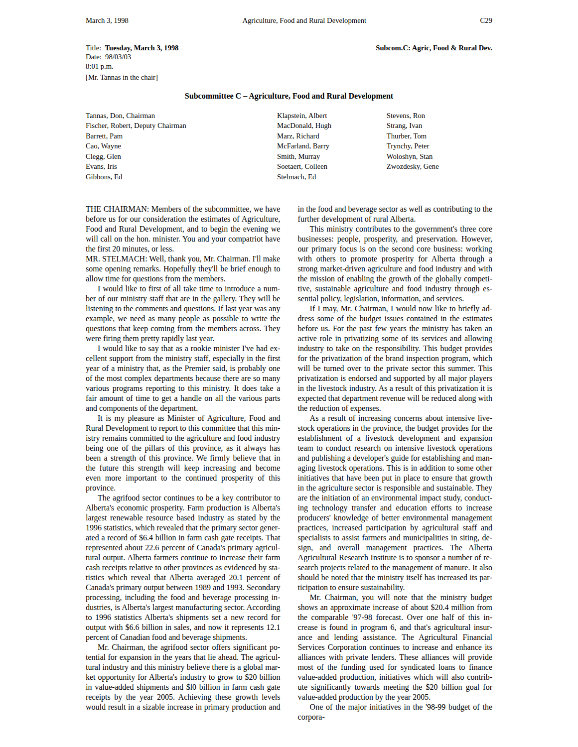March 3, 1998 Agriculture, Food and Rural Development C29
Title: Tuesday, March 3, 1998
Date: 98/03/03
8:01 p.m.
Subcom.C: Agric, Food & Rural Dev.
[Mr. Tannas in the chair]
Subcommittee C – Agriculture, Food and Rural Development
| Tannas, Don, Chairman | Klapstein, Albert | Stevens, Ron |
| Fischer, Robert, Deputy Chairman | MacDonald, Hugh | Strang, Ivan |
| Barrett, Pam | Marz, Richard | Thurber, Tom |
| Cao, Wayne | McFarland, Barry | Trynchy, Peter |
| Clegg, Glen | Smith, Murray | Woloshyn, Stan |
| Evans, Iris | Soetaert, Colleen | Zwozdesky, Gene |
| Gibbons, Ed | Stelmach, Ed | |
The Chairman: Members of the subcommittee, we have before us for our consideration the estimates of Agriculture, Food and Rural Development, and to begin the evening we will call on the hon. minister. You and your compatriot have the first 20 minutes, or less.
Mr. Stelmach: Well, thank you, Mr. Chairman. I'll make some opening remarks. Hopefully they'll be brief enough to allow time for questions from the members.
I would like to first of all take time to introduce a number of our ministry staff that are in the gallery. They will be listening to the comments and questions. If last year was any example, we need as many people as possible to write the questions that keep coming from the members across. They were firing them pretty rapidly last year.
I would like to say that as a rookie minister I've had excellent support from the ministry staff, especially in the first year of a ministry that, as the Premier said, is probably one of the most complex departments because there are so many various programs reporting to this ministry. It does take a fair amount of time to get a handle on all the various parts and components of the department.
It is my pleasure as Minister of Agriculture, Food and Rural Development to report to this committee that this ministry remains committed to the agriculture and food industry being one of the pillars of this province, as it always has been a strength of this province. We firmly believe that in the future this strength will keep increasing and become even more important to the continued prosperity of this province.
The agrifood sector continues to be a key contributor to Alberta's economic prosperity. Farm production is Alberta's largest renewable resource based industry as stated by the 1996 statistics, which revealed that the primary sector generated a record of $6.4 billion in farm cash gate receipts. That represented about 22.6 percent of Canada's primary agricultural output. Alberta farmers continue to increase their farm cash receipts relative to other provinces as evidenced by statistics which reveal that Alberta averaged 20.1 percent of Canada's primary output between 1989 and 1993. Secondary processing, including the food and beverage processing industries, is Alberta's largest manufacturing sector. According to 1996 statistics Alberta's shipments set a new record for output with $6.6 billion in sales, and now it represents 12.1 percent of Canadian food and beverage shipments.
Mr. Chairman, the agrifood sector offers significant potential for expansion in the years that lie ahead. The agricultural industry and this ministry believe there is a global market opportunity for Alberta's industry to grow to $20 billion in value-added shipments and $l0 billion in farm cash gate receipts by the year 2005. Achieving these growth levels would result in a sizable increase in primary production and in the food and beverage sector as well as contributing to the further development of rural Alberta.
This ministry contributes to the government's three core businesses: people, prosperity, and preservation. However, our primary focus is on the second core business: working with others to promote prosperity for Alberta through a strong market-driven agriculture and food industry and with the mission of enabling the growth of the globally competitive, sustainable agriculture and food industry through essential policy, legislation, information, and services.
If I may, Mr. Chairman, I would now like to briefly address some of the budget issues contained in the estimates before us. For the past few years the ministry has taken an active role in privatizing some of its services and allowing industry to take on the responsibility. This budget provides for the privatization of the brand inspection program, which will be turned over to the private sector this summer. This privatization is endorsed and supported by all major players in the livestock industry. As a result of this privatization it is expected that department revenue will be reduced along with the reduction of expenses.
As a result of increasing concerns about intensive livestock operations in the province, the budget provides for the establishment of a livestock development and expansion team to conduct research on intensive livestock operations and publishing a developer's guide for establishing and managing livestock operations. This is in addition to some other initiatives that have been put in place to ensure that growth in the agriculture sector is responsible and sustainable. They are the initiation of an environmental impact study, conducting technology transfer and education efforts to increase producers' knowledge of better environmental management practices, increased participation by agricultural staff and specialists to assist farmers and municipalities in siting, design, and overall management practices. The Alberta Agricultural Research Institute is to sponsor a number of research projects related to the management of manure. It also should be noted that the ministry itself has increased its participation to ensure sustainability.
Mr. Chairman, you will note that the ministry budget shows an approximate increase of about $20.4 million from the comparable '97-98 forecast. Over one half of this increase is found in program 6, and that's agricultural insurance and lending assistance. The Agricultural Financial Services Corporation continues to increase and enhance its alliances with private lenders. These alliances will provide most of the funding used for syndicated loans to finance value-added production, initiatives which will also contribute significantly towards meeting the $20 billion goal for value-added production by the year 2005.
One of the major initiatives in the '98-99 budget of the corpora-